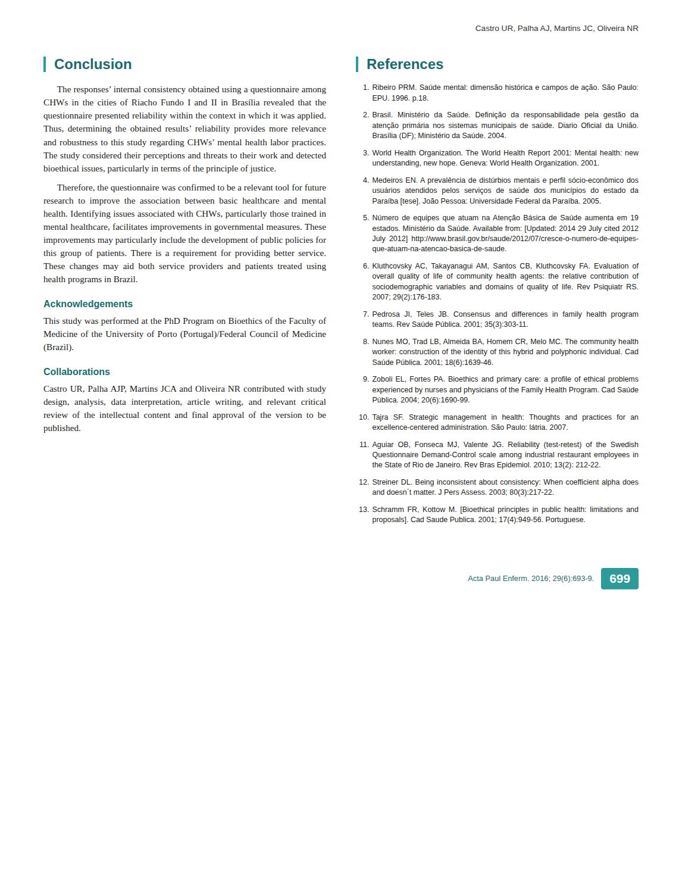Castro UR, Palha AJ, Martins JC, Oliveira NR
Conclusion
The responses’ internal consistency obtained using a questionnaire among CHWs in the cities of Riacho Fundo I and II in Brasília revealed that the questionnaire presented reliability within the context in which it was applied. Thus, determining the obtained results’ reliability provides more relevance and robustness to this study regarding CHWs’ mental health labor practices. The study considered their perceptions and threats to their work and detected bioethical issues, particularly in terms of the principle of justice.
Therefore, the questionnaire was confirmed to be a relevant tool for future research to improve the association between basic healthcare and mental health. Identifying issues associated with CHWs, particularly those trained in mental healthcare, facilitates improvements in governmental measures. These improvements may particularly include the development of public policies for this group of patients. There is a requirement for providing better service. These changes may aid both service providers and patients treated using health programs in Brazil.
Acknowledgements
This study was performed at the PhD Program on Bioethics of the Faculty of Medicine of the University of Porto (Portugal)/Federal Council of Medicine (Brazil).
Collaborations
Castro UR, Palha AJP, Martins JCA and Oliveira NR contributed with study design, analysis, data interpretation, article writing, and relevant critical review of the intellectual content and final approval of the version to be published.
References
Ribeiro PRM. Saúde mental: dimensão histórica e campos de ação. São Paulo: EPU. 1996. p.18.
Brasil. Ministério da Saúde. Definição da responsabilidade pela gestão da atenção primária nos sistemas municipais de saúde. Diario Oficial da União. Brasília (DF); Ministério da Saúde. 2004.
World Health Organization. The World Health Report 2001: Mental health: new understanding, new hope. Geneva: World Health Organization. 2001.
Medeiros EN. A prevalência de distúrbios mentais e perfil sócio-econômico dos usuários atendidos pelos serviços de saúde dos municípios do estado da Paraíba [tese]. João Pessoa: Universidade Federal da Paraíba. 2005.
Número de equipes que atuam na Atenção Básica de Saúde aumenta em 19 estados. Ministério da Saúde. Available from: [Updated: 2014 29 July cited 2012 July 2012] http://www.brasil.gov.br/saude/2012/07/cresce-o-numero-de-equipes-que-atuam-na-atencao-basica-de-saude.
Kluthcovsky AC, Takayanagui AM, Santos CB, Kluthcovsky FA. Evaluation of overall quality of life of community health agents: the relative contribution of sociodemographic variables and domains of quality of life. Rev Psiquiatr RS. 2007; 29(2):176-183.
Pedrosa JI, Teles JB. Consensus and differences in family health program teams. Rev Saúde Pública. 2001; 35(3):303-11.
Nunes MO, Trad LB, Almeida BA, Homem CR, Melo MC. The community health worker: construction of the identity of this hybrid and polyphonic individual. Cad Saúde Pública. 2001; 18(6):1639-46.
Zoboli EL, Fortes PA. Bioethics and primary care: a profile of ethical problems experienced by nurses and physicians of the Family Health Program. Cad Saúde Pública. 2004; 20(6):1690-99.
Tajra SF. Strategic management in health: Thoughts and practices for an excellence-centered administration. São Paulo: látria. 2007.
Aguiar OB, Fonseca MJ, Valente JG. Reliability (test-retest) of the Swedish Questionnaire Demand-Control scale among industrial restaurant employees in the State of Rio de Janeiro. Rev Bras Epidemiol. 2010; 13(2): 212-22.
Streiner DL. Being inconsistent about consistency: When coefficient alpha does and doesn´t matter. J Pers Assess. 2003; 80(3):217-22.
Schramm FR, Kottow M. [Bioethical principles in public health: limitations and proposals]. Cad Saude Publica. 2001; 17(4):949-56. Portuguese.
Acta Paul Enferm. 2016; 29(6):693-9. 699